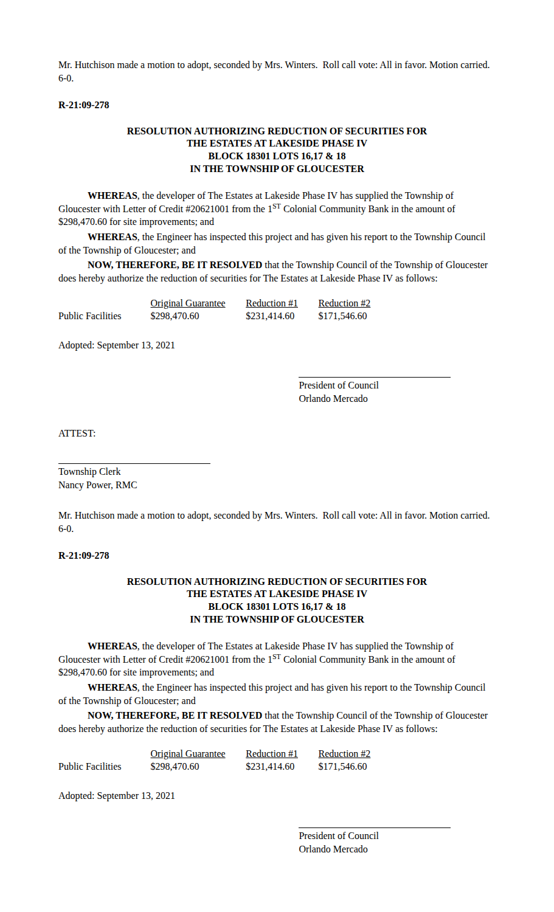Mr. Hutchison made a motion to adopt, seconded by Mrs. Winters. Roll call vote: All in favor. Motion carried. 6-0.
R-21:09-278
RESOLUTION AUTHORIZING REDUCTION OF SECURITIES FOR THE ESTATES AT LAKESIDE PHASE IV BLOCK 18301 LOTS 16,17 & 18 IN THE TOWNSHIP OF GLOUCESTER
WHEREAS, the developer of The Estates at Lakeside Phase IV has supplied the Township of Gloucester with Letter of Credit #20621001 from the 1ST Colonial Community Bank in the amount of $298,470.60 for site improvements; and
WHEREAS, the Engineer has inspected this project and has given his report to the Township Council of the Township of Gloucester; and
NOW, THEREFORE, BE IT RESOLVED that the Township Council of the Township of Gloucester does hereby authorize the reduction of securities for The Estates at Lakeside Phase IV as follows:
| | Original Guarantee | Reduction #1 | Reduction #2 |
| --- | --- | --- | --- |
| Public Facilities | $298,470.60 | $231,414.60 | $171,546.60 |
Adopted: September 13, 2021
President of Council
Orlando Mercado
ATTEST:
Township Clerk
Nancy Power, RMC
Mr. Hutchison made a motion to adopt, seconded by Mrs. Winters. Roll call vote: All in favor. Motion carried. 6-0.
R-21:09-278
RESOLUTION AUTHORIZING REDUCTION OF SECURITIES FOR THE ESTATES AT LAKESIDE PHASE IV BLOCK 18301 LOTS 16,17 & 18 IN THE TOWNSHIP OF GLOUCESTER
WHEREAS, the developer of The Estates at Lakeside Phase IV has supplied the Township of Gloucester with Letter of Credit #20621001 from the 1ST Colonial Community Bank in the amount of $298,470.60 for site improvements; and
WHEREAS, the Engineer has inspected this project and has given his report to the Township Council of the Township of Gloucester; and
NOW, THEREFORE, BE IT RESOLVED that the Township Council of the Township of Gloucester does hereby authorize the reduction of securities for The Estates at Lakeside Phase IV as follows:
| | Original Guarantee | Reduction #1 | Reduction #2 |
| --- | --- | --- | --- |
| Public Facilities | $298,470.60 | $231,414.60 | $171,546.60 |
Adopted: September 13, 2021
President of Council
Orlando Mercado